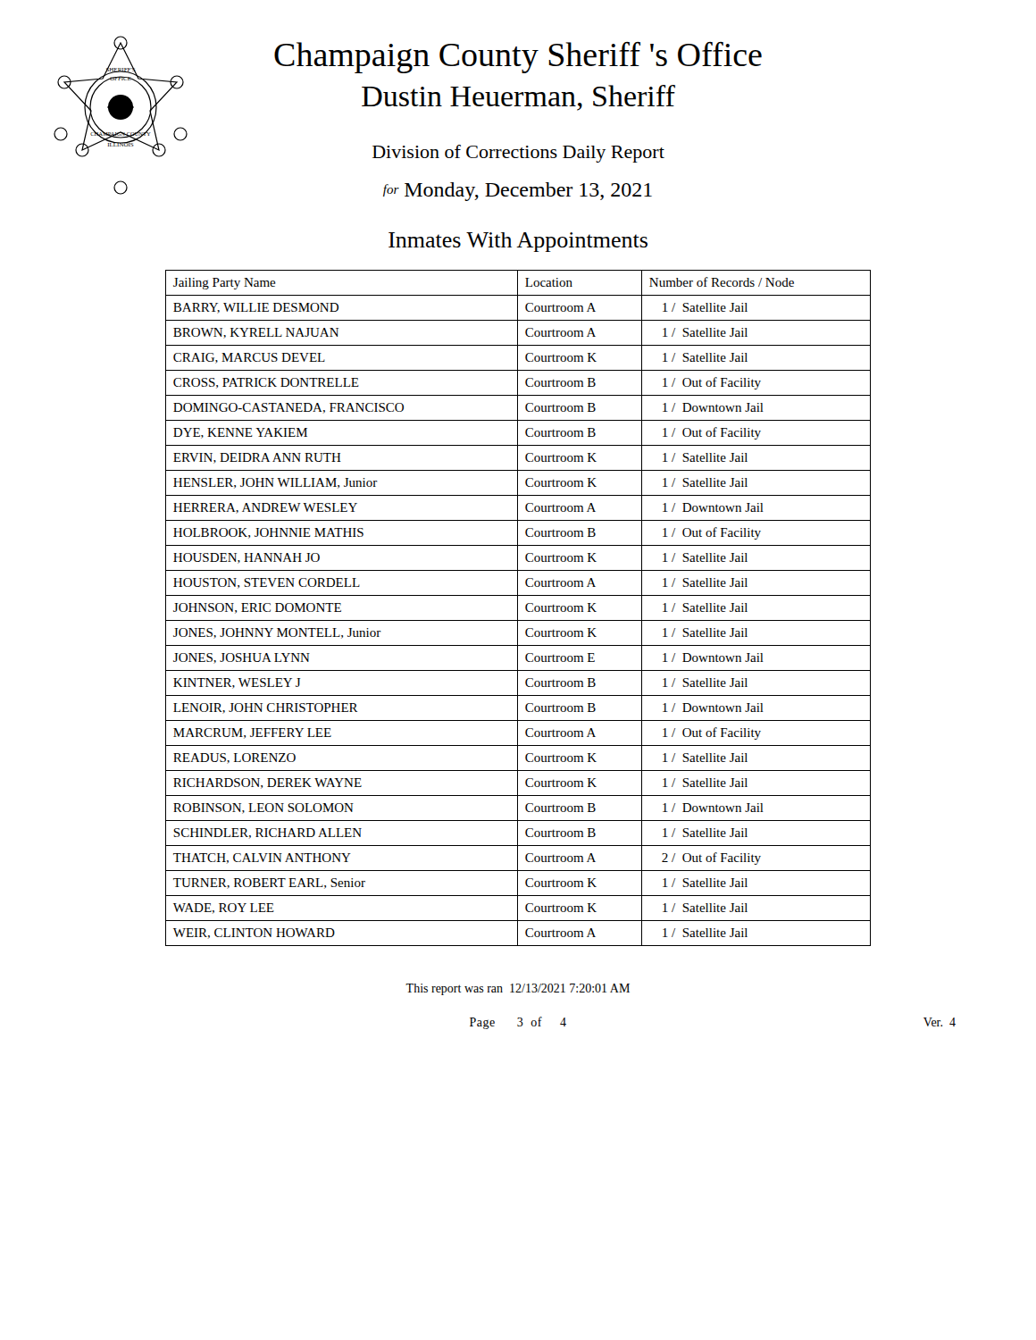SHERIFF'S OFFICE CHAMPAIGN COUNTY ILLINOIS
Champaign County Sheriff 's Office
Dustin Heuerman, Sheriff
Division of Corrections Daily Report
for Monday, December 13, 2021
Inmates With Appointments
| Jailing Party Name | Location | Number of Records / Node |
| --- | --- | --- |
| BARRY, WILLIE DESMOND | Courtroom A | 1 / Satellite Jail |
| BROWN, KYRELL NAJUAN | Courtroom A | 1 / Satellite Jail |
| CRAIG, MARCUS DEVEL | Courtroom K | 1 / Satellite Jail |
| CROSS, PATRICK DONTRELLE | Courtroom B | 1 / Out of Facility |
| DOMINGO-CASTANEDA, FRANCISCO | Courtroom B | 1 / Downtown Jail |
| DYE, KENNE YAKIEM | Courtroom B | 1 / Out of Facility |
| ERVIN, DEIDRA ANN RUTH | Courtroom K | 1 / Satellite Jail |
| HENSLER, JOHN WILLIAM, Junior | Courtroom K | 1 / Satellite Jail |
| HERRERA, ANDREW WESLEY | Courtroom A | 1 / Downtown Jail |
| HOLBROOK, JOHNNIE MATHIS | Courtroom B | 1 / Out of Facility |
| HOUSDEN, HANNAH JO | Courtroom K | 1 / Satellite Jail |
| HOUSTON, STEVEN CORDELL | Courtroom A | 1 / Satellite Jail |
| JOHNSON, ERIC DOMONTE | Courtroom K | 1 / Satellite Jail |
| JONES, JOHNNY MONTELL, Junior | Courtroom K | 1 / Satellite Jail |
| JONES, JOSHUA LYNN | Courtroom E | 1 / Downtown Jail |
| KINTNER, WESLEY J | Courtroom B | 1 / Satellite Jail |
| LENOIR, JOHN CHRISTOPHER | Courtroom B | 1 / Downtown Jail |
| MARCRUM, JEFFERY LEE | Courtroom A | 1 / Out of Facility |
| READUS, LORENZO | Courtroom K | 1 / Satellite Jail |
| RICHARDSON, DEREK WAYNE | Courtroom K | 1 / Satellite Jail |
| ROBINSON, LEON SOLOMON | Courtroom B | 1 / Downtown Jail |
| SCHINDLER, RICHARD ALLEN | Courtroom B | 1 / Satellite Jail |
| THATCH, CALVIN ANTHONY | Courtroom A | 2 / Out of Facility |
| TURNER, ROBERT EARL, Senior | Courtroom K | 1 / Satellite Jail |
| WADE, ROY LEE | Courtroom K | 1 / Satellite Jail |
| WEIR, CLINTON HOWARD | Courtroom A | 1 / Satellite Jail |
This report was ran 12/13/2021 7:20:01 AM
Page 3 of 4 Ver. 4